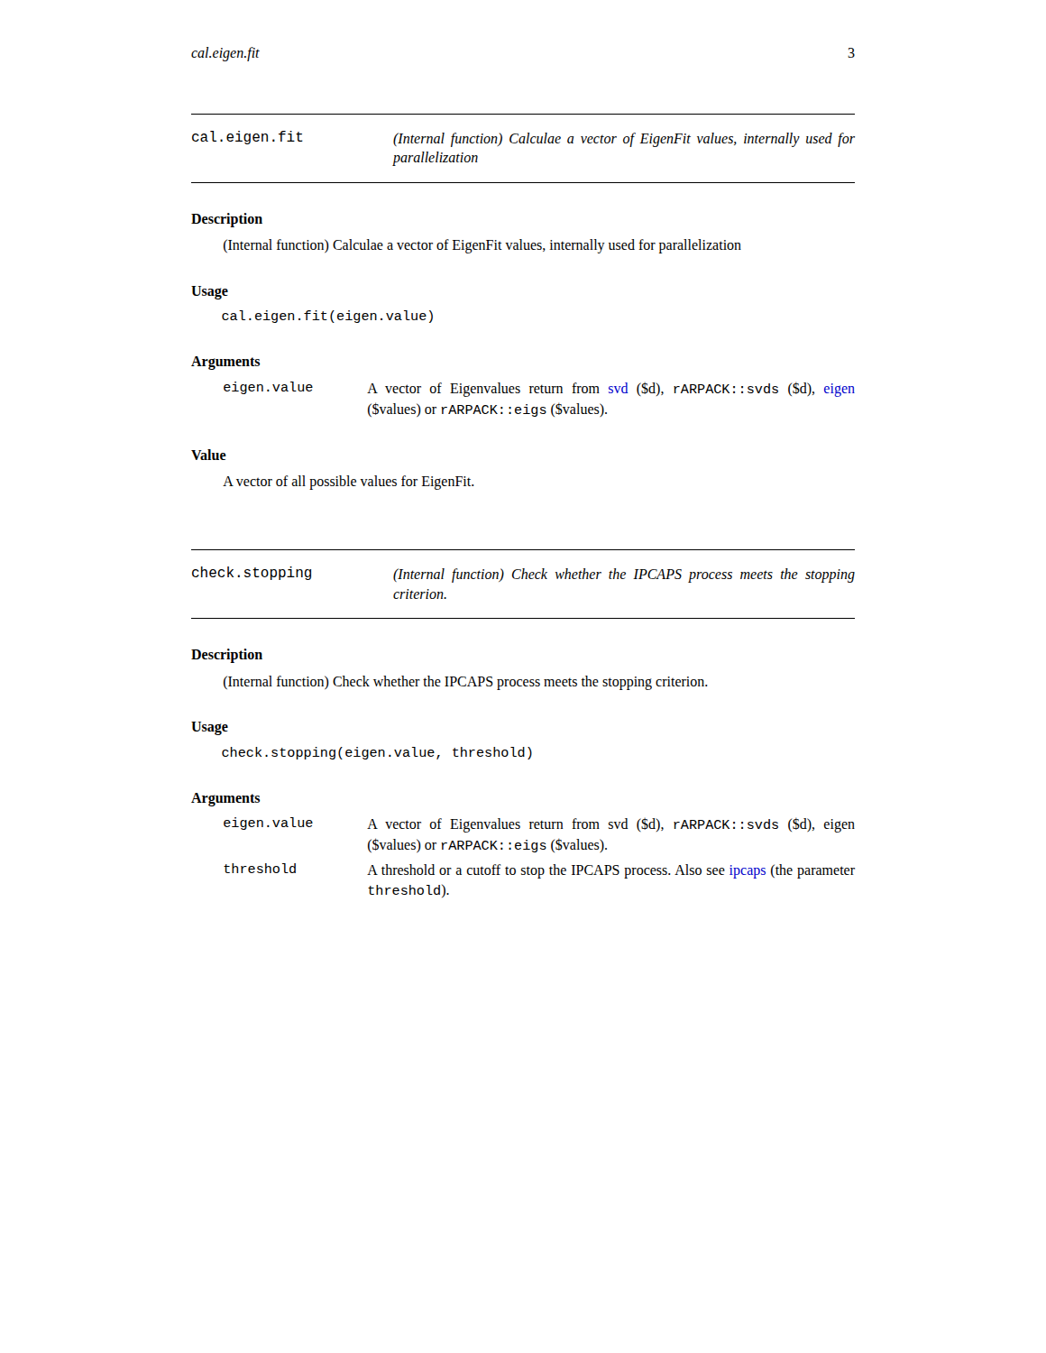cal.eigen.fit 3
cal.eigen.fit
(Internal function) Calculae a vector of EigenFit values, internally used for parallelization
Description
(Internal function) Calculae a vector of EigenFit values, internally used for parallelization
Usage
cal.eigen.fit(eigen.value)
Arguments
eigen.value
A vector of Eigenvalues return from svd ($d), rARPACK::svds ($d), eigen ($values) or rARPACK::eigs ($values).
Value
A vector of all possible values for EigenFit.
check.stopping
(Internal function) Check whether the IPCAPS process meets the stopping criterion.
Description
(Internal function) Check whether the IPCAPS process meets the stopping criterion.
Usage
check.stopping(eigen.value, threshold)
Arguments
eigen.value
A vector of Eigenvalues return from svd ($d), rARPACK::svds ($d), eigen ($values) or rARPACK::eigs ($values).
threshold
A threshold or a cutoff to stop the IPCAPS process. Also see ipcaps (the parameter threshold).